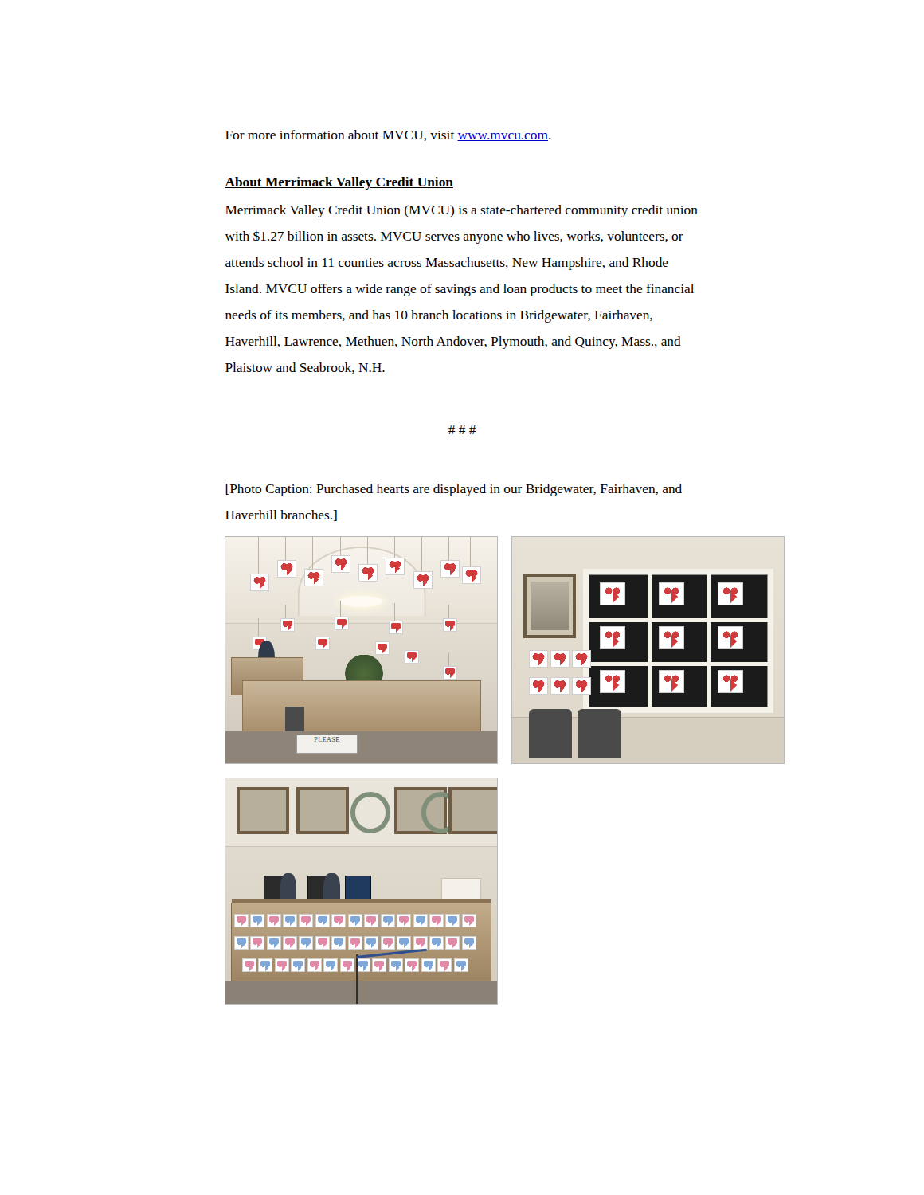For more information about MVCU, visit www.mvcu.com.
About Merrimack Valley Credit Union
Merrimack Valley Credit Union (MVCU) is a state-chartered community credit union with $1.27 billion in assets. MVCU serves anyone who lives, works, volunteers, or attends school in 11 counties across Massachusetts, New Hampshire, and Rhode Island. MVCU offers a wide range of savings and loan products to meet the financial needs of its members, and has 10 branch locations in Bridgewater, Fairhaven, Haverhill, Lawrence, Methuen, North Andover, Plymouth, and Quincy, Mass., and Plaistow and Seabrook, N.H.
# # #
[Photo Caption: Purchased hearts are displayed in our Bridgewater, Fairhaven, and Haverhill branches.]
| PLEASE | |